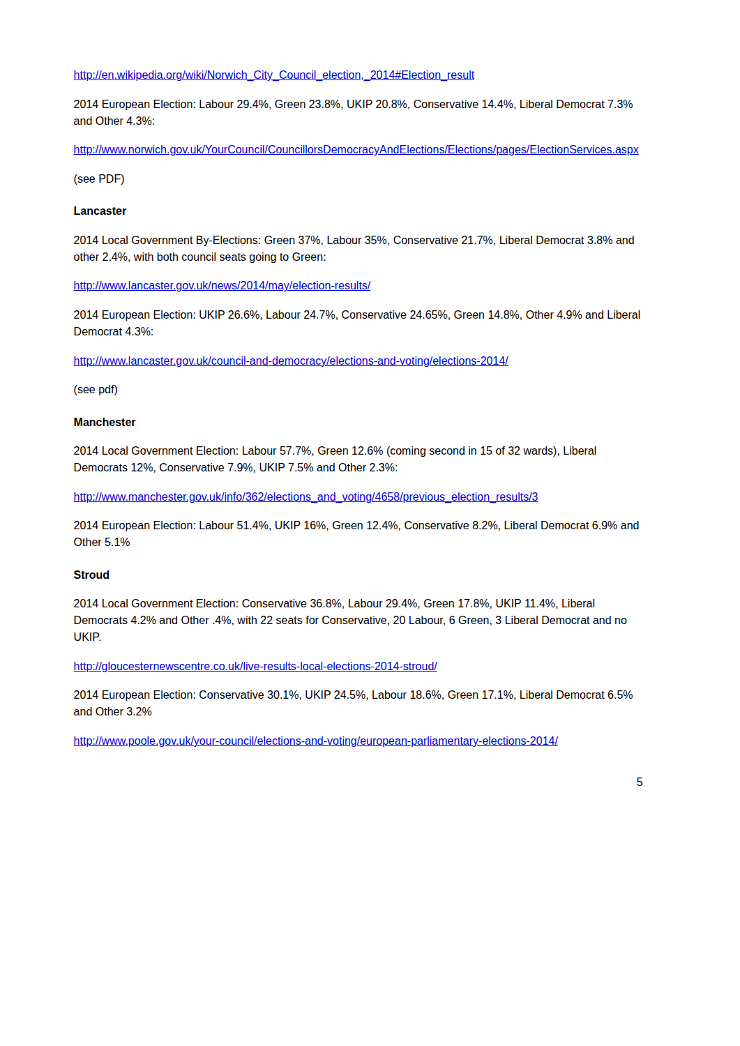http://en.wikipedia.org/wiki/Norwich_City_Council_election,_2014#Election_result
2014 European Election: Labour 29.4%, Green 23.8%, UKIP 20.8%, Conservative 14.4%, Liberal Democrat 7.3% and Other 4.3%:
http://www.norwich.gov.uk/YourCouncil/CouncillorsDemocracyAndElections/Elections/pages/ElectionServices.aspx
(see PDF)
Lancaster
2014 Local Government By-Elections: Green 37%, Labour 35%, Conservative 21.7%, Liberal Democrat 3.8% and other 2.4%, with both council seats going to Green:
http://www.lancaster.gov.uk/news/2014/may/election-results/
2014 European Election: UKIP 26.6%, Labour 24.7%, Conservative 24.65%, Green 14.8%, Other 4.9% and Liberal Democrat 4.3%:
http://www.lancaster.gov.uk/council-and-democracy/elections-and-voting/elections-2014/
(see pdf)
Manchester
2014 Local Government Election: Labour 57.7%, Green 12.6% (coming second in 15 of 32 wards), Liberal Democrats 12%, Conservative 7.9%, UKIP 7.5% and Other 2.3%:
http://www.manchester.gov.uk/info/362/elections_and_voting/4658/previous_election_results/3
2014 European Election: Labour 51.4%, UKIP 16%, Green 12.4%, Conservative 8.2%, Liberal Democrat 6.9% and Other 5.1%
Stroud
2014 Local Government Election: Conservative 36.8%, Labour 29.4%, Green 17.8%, UKIP 11.4%, Liberal Democrats 4.2% and Other .4%, with 22 seats for Conservative, 20 Labour, 6 Green, 3 Liberal Democrat and no UKIP.
http://gloucesternewscentre.co.uk/live-results-local-elections-2014-stroud/
2014 European Election: Conservative 30.1%, UKIP 24.5%, Labour 18.6%, Green 17.1%, Liberal Democrat 6.5% and Other 3.2%
http://www.poole.gov.uk/your-council/elections-and-voting/european-parliamentary-elections-2014/
5